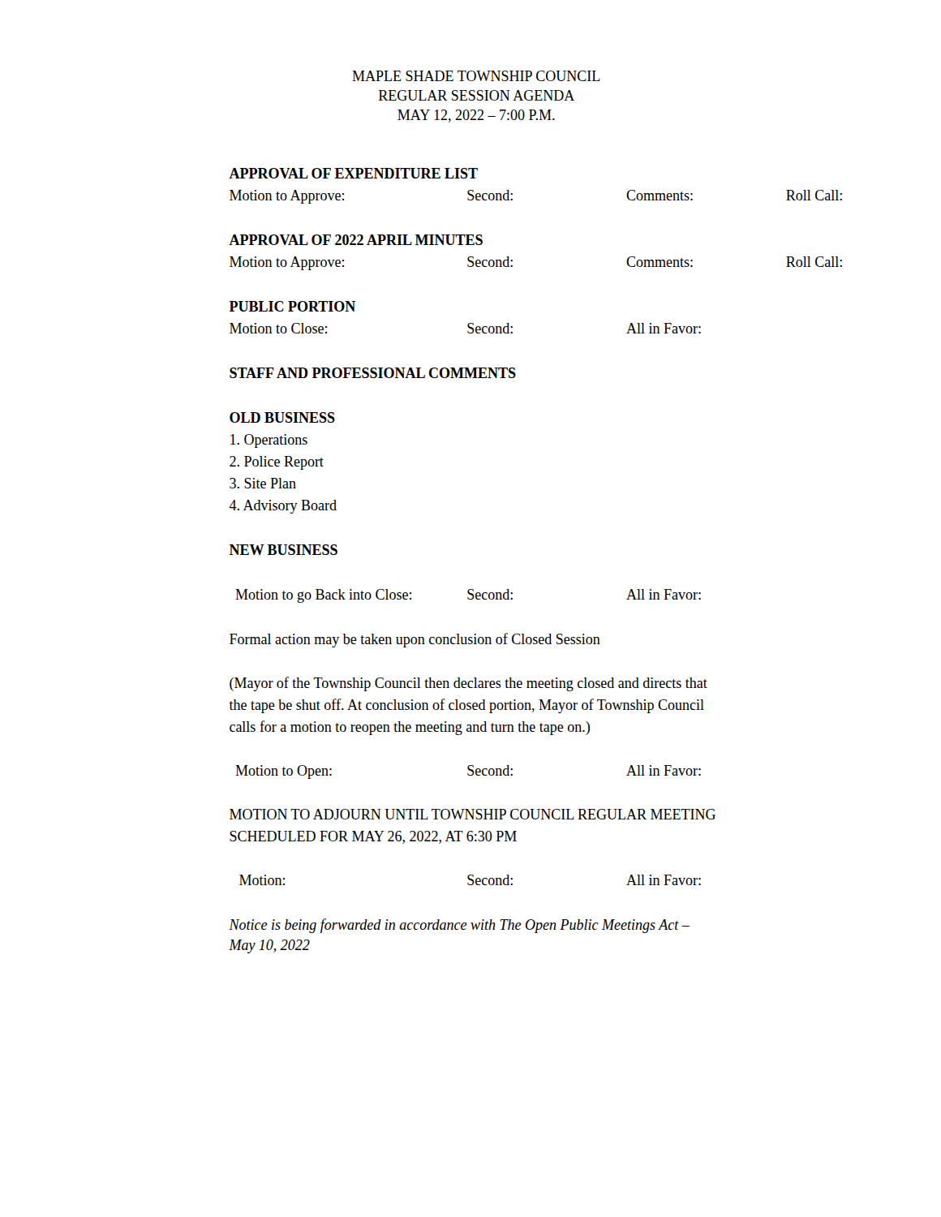MAPLE SHADE TOWNSHIP COUNCIL
REGULAR SESSION AGENDA
MAY 12, 2022 – 7:00 P.M.
Approval of Expenditure List
Motion to Approve: Second: Comments: Roll Call:
Approval of 2022 April Minutes
Motion to Approve: Second: Comments: Roll Call:
Public Portion
Motion to Close: Second: All in Favor:
Staff and Professional Comments
Old Business
1. Operations
2. Police Report
3. Site Plan
4. Advisory Board
New Business
Motion to go Back into Close: Second: All in Favor:
Formal action may be taken upon conclusion of Closed Session
(Mayor of the Township Council then declares the meeting closed and directs that the tape be shut off. At conclusion of closed portion, Mayor of Township Council calls for a motion to reopen the meeting and turn the tape on.)
Motion to Open: Second: All in Favor:
MOTION TO ADJOURN UNTIL TOWNSHIP COUNCIL REGULAR MEETING
SCHEDULED FOR MAY 26, 2022, AT 6:30 PM
Motion: Second: All in Favor:
Notice is being forwarded in accordance with The Open Public Meetings Act –
May 10, 2022